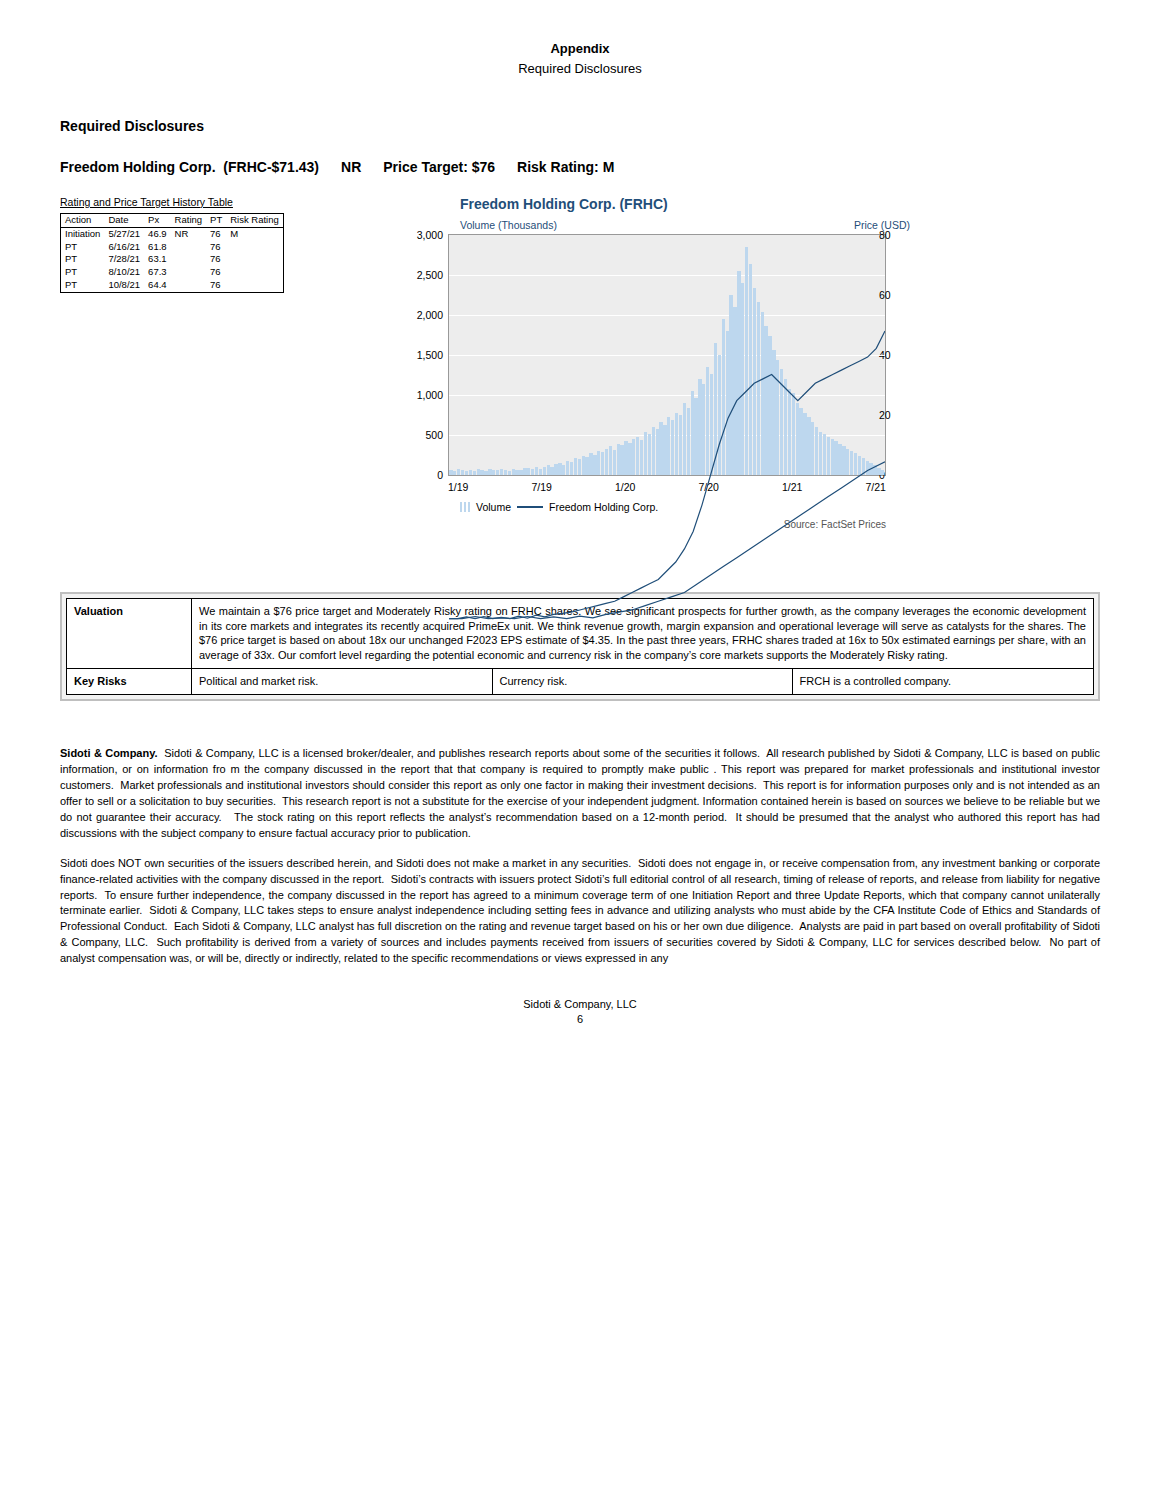Appendix
Required Disclosures
Required Disclosures
Freedom Holding Corp. (FRHC-$71.43) NR Price Target: $76 Risk Rating: M
Rating and Price Target History Table
| Action | Date | Px | Rating | PT | Risk Rating |
| --- | --- | --- | --- | --- | --- |
| Initiation | 5/27/21 | 46.9 | NR | 76 | M |
| PT | 6/16/21 | 61.8 | | 76 | |
| PT | 7/28/21 | 63.1 | | 76 | |
| PT | 8/10/21 | 67.3 | | 76 | |
| PT | 10/8/21 | 64.4 | | 76 | |
Freedom Holding Corp. (FRHC)
Volume (Thousands) Price (USD)
3,000 2,500 2,000 1,500 1,000 500 0
80 60 40 20 0
1/197/191/207/201/217/21
Volume Freedom Holding Corp.
Source: FactSet Prices
| Valuation | We maintain a $76 price target and Moderately Risky rating on FRHC shares. We see significant prospects for further growth, as the company leverages the economic development in its core markets and integrates its recently acquired PrimeEx unit. We think revenue growth, margin expansion and operational leverage will serve as catalysts for the shares. The $76 price target is based on about 18x our unchanged F2023 EPS estimate of $4.35. In the past three years, FRHC shares traded at 16x to 50x estimated earnings per share, with an average of 33x. Our comfort level regarding the potential economic and currency risk in the company’s core markets supports the Moderately Risky rating. |
| Key Risks | / Political and market risk. / Currency risk. / FRCH is a controlled company. / |
Sidoti & Company. Sidoti & Company, LLC is a licensed broker/dealer, and publishes research reports about some of the securities it follows. All research published by Sidoti & Company, LLC is based on public information, or on information fro m the company discussed in the report that that company is required to promptly make public . This report was prepared for market professionals and institutional investor customers. Market professionals and institutional investors should consider this report as only one factor in making their investment decisions. This report is for information purposes only and is not intended as an offer to sell or a solicitation to buy securities. This research report is not a substitute for the exercise of your independent judgment. Information contained herein is based on sources we believe to be reliable but we do not guarantee their accuracy. The stock rating on this report reflects the analyst’s recommendation based on a 12-month period. It should be presumed that the analyst who authored this report has had discussions with the subject company to ensure factual accuracy prior to publication.
Sidoti does NOT own securities of the issuers described herein, and Sidoti does not make a market in any securities. Sidoti does not engage in, or receive compensation from, any investment banking or corporate finance-related activities with the company discussed in the report. Sidoti’s contracts with issuers protect Sidoti’s full editorial control of all research, timing of release of reports, and release from liability for negative reports. To ensure further independence, the company discussed in the report has agreed to a minimum coverage term of one Initiation Report and three Update Reports, which that company cannot unilaterally terminate earlier. Sidoti & Company, LLC takes steps to ensure analyst independence including setting fees in advance and utilizing analysts who must abide by the CFA Institute Code of Ethics and Standards of Professional Conduct. Each Sidoti & Company, LLC analyst has full discretion on the rating and revenue target based on his or her own due diligence. Analysts are paid in part based on overall profitability of Sidoti & Company, LLC. Such profitability is derived from a variety of sources and includes payments received from issuers of securities covered by Sidoti & Company, LLC for services described below. No part of analyst compensation was, or will be, directly or indirectly, related to the specific recommendations or views expressed in any
Sidoti & Company, LLC
6